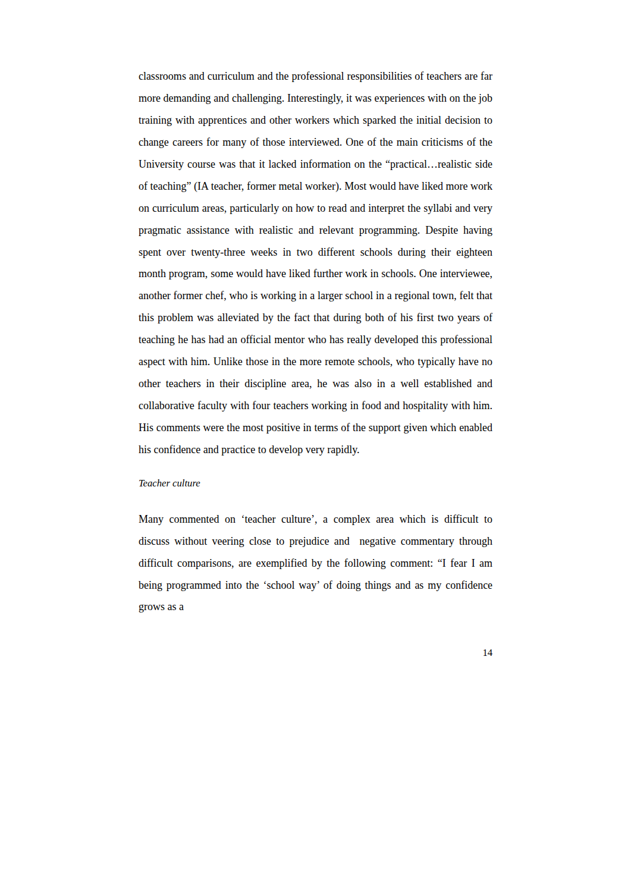classrooms and curriculum and the professional responsibilities of teachers are far more demanding and challenging. Interestingly, it was experiences with on the job training with apprentices and other workers which sparked the initial decision to change careers for many of those interviewed. One of the main criticisms of the University course was that it lacked information on the “practical…realistic side of teaching” (IA teacher, former metal worker). Most would have liked more work on curriculum areas, particularly on how to read and interpret the syllabi and very pragmatic assistance with realistic and relevant programming. Despite having spent over twenty-three weeks in two different schools during their eighteen month program, some would have liked further work in schools. One interviewee, another former chef, who is working in a larger school in a regional town, felt that this problem was alleviated by the fact that during both of his first two years of teaching he has had an official mentor who has really developed this professional aspect with him. Unlike those in the more remote schools, who typically have no other teachers in their discipline area, he was also in a well established and collaborative faculty with four teachers working in food and hospitality with him. His comments were the most positive in terms of the support given which enabled his confidence and practice to develop very rapidly.
Teacher culture
Many commented on ‘teacher culture’, a complex area which is difficult to discuss without veering close to prejudice and negative commentary through difficult comparisons, are exemplified by the following comment: “I fear I am being programmed into the ‘school way’ of doing things and as my confidence grows as a
14